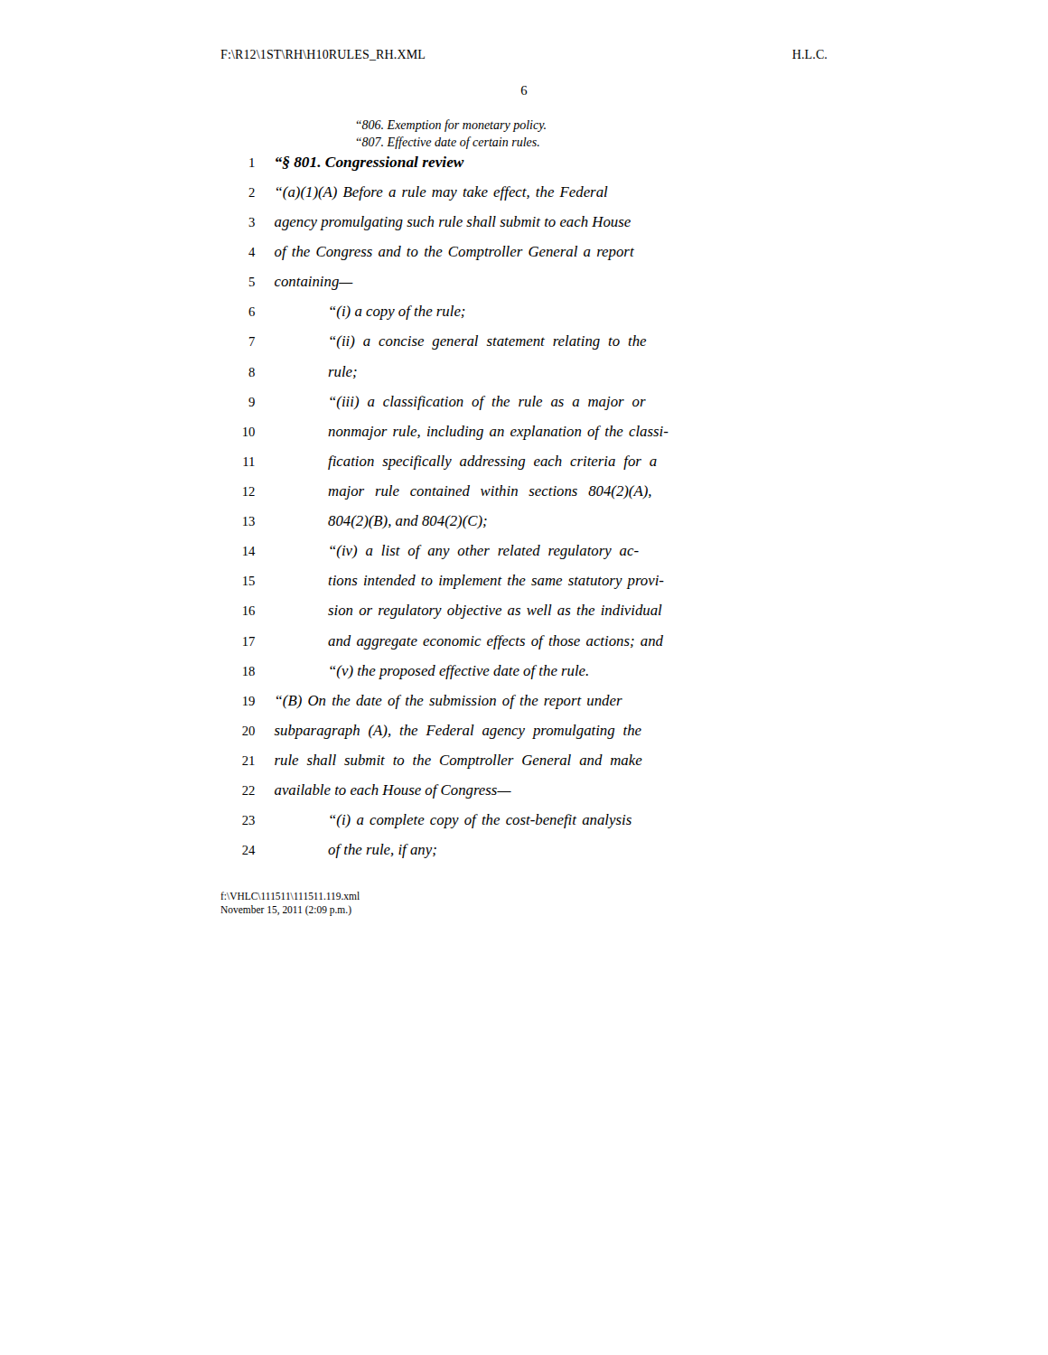F:\R12\1ST\RH\H10RULES_RH.XML
H.L.C.
6
“806. Exemption for monetary policy.
“807. Effective date of certain rules.
1
“§ 801. Congressional review
2
“(a)(1)(A) Before a rule may take effect, the Federal
3
agency promulgating such rule shall submit to each House
4
of the Congress and to the Comptroller General a report
5
containing—
6
“(i) a copy of the rule;
7
“(ii) a concise general statement relating to the
8
rule;
9
“(iii) a classification of the rule as a major or
10
nonmajor rule, including an explanation of the classi-
11
fication specifically addressing each criteria for a
12
major rule contained within sections 804(2)(A),
13
804(2)(B), and 804(2)(C);
14
“(iv) a list of any other related regulatory ac-
15
tions intended to implement the same statutory provi-
16
sion or regulatory objective as well as the individual
17
and aggregate economic effects of those actions; and
18
“(v) the proposed effective date of the rule.
19
“(B) On the date of the submission of the report under
20
subparagraph (A), the Federal agency promulgating the
21
rule shall submit to the Comptroller General and make
22
available to each House of Congress—
23
“(i) a complete copy of the cost-benefit analysis
24
of the rule, if any;
f:\VHLC\111511\111511.119.xml
November 15, 2011 (2:09 p.m.)